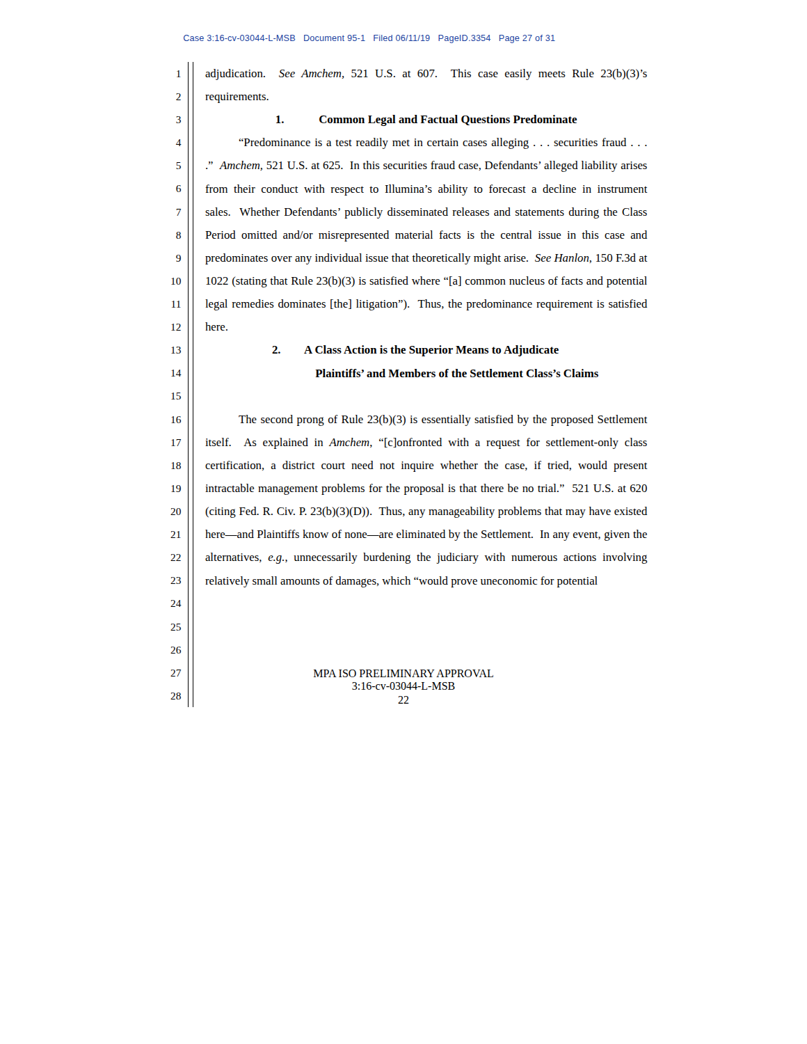Case 3:16-cv-03044-L-MSB Document 95-1 Filed 06/11/19 PageID.3354 Page 27 of 31
1
2
3
4
5
6
7
8
9
10
11
12
13
14
15
16
17
18
19
20
21
22
23
24
25
26
27
28
adjudication. See Amchem, 521 U.S. at 607. This case easily meets Rule 23(b)(3)’s requirements.
1. Common Legal and Factual Questions Predominate
“Predominance is a test readily met in certain cases alleging . . . securities fraud . . . .” Amchem, 521 U.S. at 625. In this securities fraud case, Defendants’ alleged liability arises from their conduct with respect to Illumina’s ability to forecast a decline in instrument sales. Whether Defendants’ publicly disseminated releases and statements during the Class Period omitted and/or misrepresented material facts is the central issue in this case and predominates over any individual issue that theoretically might arise. See Hanlon, 150 F.3d at 1022 (stating that Rule 23(b)(3) is satisfied where “[a] common nucleus of facts and potential legal remedies dominates [the] litigation”). Thus, the predominance requirement is satisfied here.
2. A Class Action is the Superior Means to Adjudicate
Plaintiffs’ and Members of the Settlement Class’s Claims
The second prong of Rule 23(b)(3) is essentially satisfied by the proposed Settlement itself. As explained in Amchem, “[c]onfronted with a request for settlement-only class certification, a district court need not inquire whether the case, if tried, would present intractable management problems for the proposal is that there be no trial.” 521 U.S. at 620 (citing Fed. R. Civ. P. 23(b)(3)(D)). Thus, any manageability problems that may have existed here—and Plaintiffs know of none—are eliminated by the Settlement. In any event, given the alternatives, e.g., unnecessarily burdening the judiciary with numerous actions involving relatively small amounts of damages, which “would prove uneconomic for potential
MPA ISO PRELIMINARY APPROVAL
3:16-cv-03044-L-MSB
22